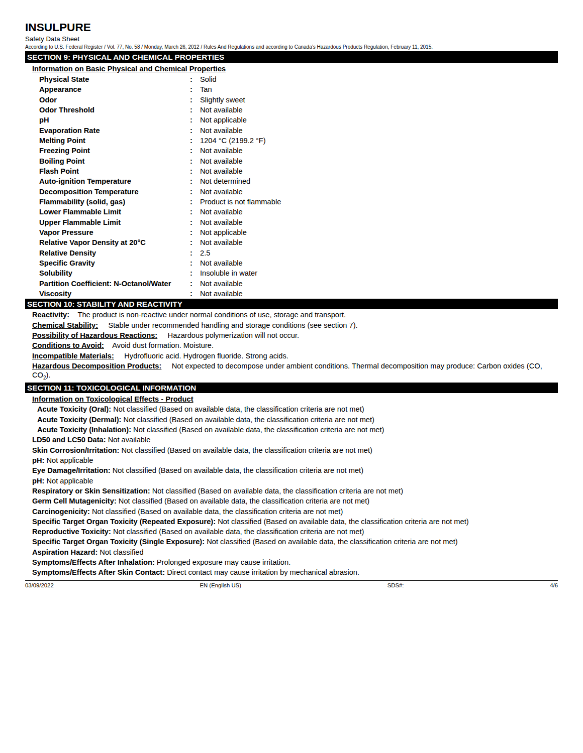INSULPURE
Safety Data Sheet
According to U.S. Federal Register / Vol. 77, No. 58 / Monday, March 26, 2012 / Rules And Regulations and according to Canada’s Hazardous Products Regulation, February 11, 2015.
SECTION 9: PHYSICAL AND CHEMICAL PROPERTIES
Information on Basic Physical and Chemical Properties
| Physical State | : | Solid |
| Appearance | : | Tan |
| Odor | : | Slightly sweet |
| Odor Threshold | : | Not available |
| pH | : | Not applicable |
| Evaporation Rate | : | Not available |
| Melting Point | : | 1204 °C (2199.2 °F) |
| Freezing Point | : | Not available |
| Boiling Point | : | Not available |
| Flash Point | : | Not available |
| Auto-ignition Temperature | : | Not determined |
| Decomposition Temperature | : | Not available |
| Flammability (solid, gas) | : | Product is not flammable |
| Lower Flammable Limit | : | Not available |
| Upper Flammable Limit | : | Not available |
| Vapor Pressure | : | Not applicable |
| Relative Vapor Density at 20°C | : | Not available |
| Relative Density | : | 2.5 |
| Specific Gravity | : | Not available |
| Solubility | : | Insoluble in water |
| Partition Coefficient: N-Octanol/Water | : | Not available |
| Viscosity | : | Not available |
SECTION 10: STABILITY AND REACTIVITY
Reactivity: The product is non-reactive under normal conditions of use, storage and transport.
Chemical Stability: Stable under recommended handling and storage conditions (see section 7).
Possibility of Hazardous Reactions: Hazardous polymerization will not occur.
Conditions to Avoid: Avoid dust formation. Moisture.
Incompatible Materials: Hydrofluoric acid. Hydrogen fluoride. Strong acids.
Hazardous Decomposition Products: Not expected to decompose under ambient conditions. Thermal decomposition may produce: Carbon oxides (CO, CO2).
SECTION 11: TOXICOLOGICAL INFORMATION
Information on Toxicological Effects - Product
Acute Toxicity (Oral): Not classified (Based on available data, the classification criteria are not met)
Acute Toxicity (Dermal): Not classified (Based on available data, the classification criteria are not met)
Acute Toxicity (Inhalation): Not classified (Based on available data, the classification criteria are not met)
LD50 and LC50 Data: Not available
Skin Corrosion/Irritation: Not classified (Based on available data, the classification criteria are not met)
pH: Not applicable
Eye Damage/Irritation: Not classified (Based on available data, the classification criteria are not met)
pH: Not applicable
Respiratory or Skin Sensitization: Not classified (Based on available data, the classification criteria are not met)
Germ Cell Mutagenicity: Not classified (Based on available data, the classification criteria are not met)
Carcinogenicity: Not classified (Based on available data, the classification criteria are not met)
Specific Target Organ Toxicity (Repeated Exposure): Not classified (Based on available data, the classification criteria are not met)
Reproductive Toxicity: Not classified (Based on available data, the classification criteria are not met)
Specific Target Organ Toxicity (Single Exposure): Not classified (Based on available data, the classification criteria are not met)
Aspiration Hazard: Not classified
Symptoms/Effects After Inhalation: Prolonged exposure may cause irritation.
Symptoms/Effects After Skin Contact: Direct contact may cause irritation by mechanical abrasion.
03/09/2022
EN (English US)
SDS#:
4/6